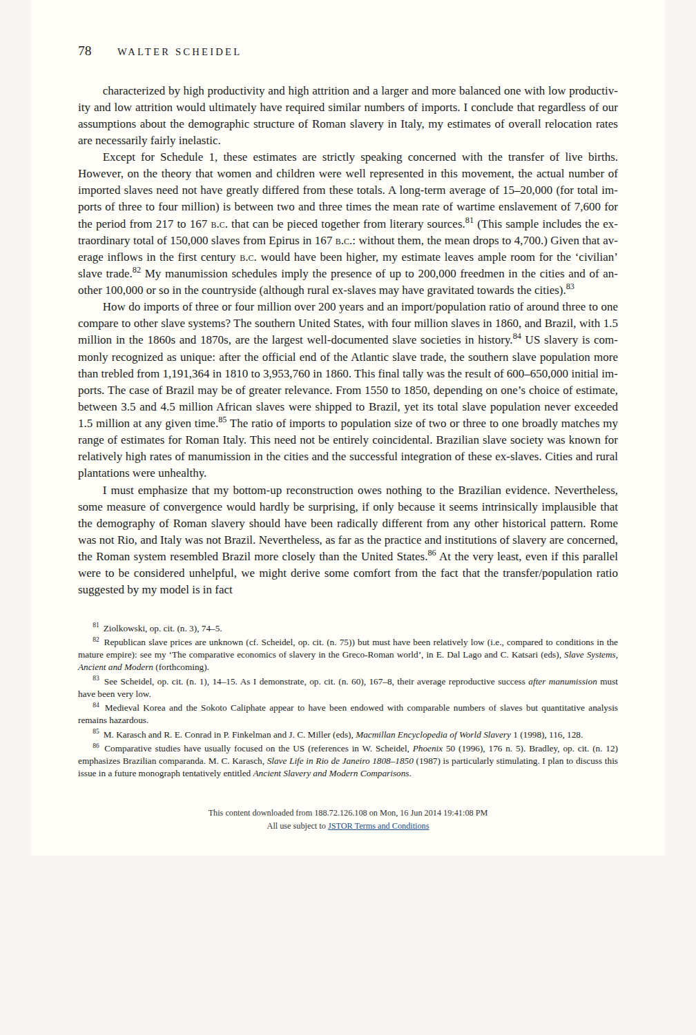78 Walter Scheidel
characterized by high productivity and high attrition and a larger and more balanced one with low productivity and low attrition would ultimately have required similar numbers of imports. I conclude that regardless of our assumptions about the demographic structure of Roman slavery in Italy, my estimates of overall relocation rates are necessarily fairly inelastic.
Except for Schedule 1, these estimates are strictly speaking concerned with the transfer of live births. However, on the theory that women and children were well represented in this movement, the actual number of imported slaves need not have greatly differed from these totals. A long-term average of 15–20,000 (for total imports of three to four million) is between two and three times the mean rate of wartime enslavement of 7,600 for the period from 217 to 167 b.c. that can be pieced together from literary sources.81 (This sample includes the extraordinary total of 150,000 slaves from Epirus in 167 b.c.: without them, the mean drops to 4,700.) Given that average inflows in the first century b.c. would have been higher, my estimate leaves ample room for the ‘civilian’ slave trade.82 My manumission schedules imply the presence of up to 200,000 freedmen in the cities and of another 100,000 or so in the countryside (although rural ex-slaves may have gravitated towards the cities).83
How do imports of three or four million over 200 years and an import/population ratio of around three to one compare to other slave systems? The southern United States, with four million slaves in 1860, and Brazil, with 1.5 million in the 1860s and 1870s, are the largest well-documented slave societies in history.84 US slavery is commonly recognized as unique: after the official end of the Atlantic slave trade, the southern slave population more than trebled from 1,191,364 in 1810 to 3,953,760 in 1860. This final tally was the result of 600–650,000 initial imports. The case of Brazil may be of greater relevance. From 1550 to 1850, depending on one’s choice of estimate, between 3.5 and 4.5 million African slaves were shipped to Brazil, yet its total slave population never exceeded 1.5 million at any given time.85 The ratio of imports to population size of two or three to one broadly matches my range of estimates for Roman Italy. This need not be entirely coincidental. Brazilian slave society was known for relatively high rates of manumission in the cities and the successful integration of these ex-slaves. Cities and rural plantations were unhealthy.
I must emphasize that my bottom-up reconstruction owes nothing to the Brazilian evidence. Nevertheless, some measure of convergence would hardly be surprising, if only because it seems intrinsically implausible that the demography of Roman slavery should have been radically different from any other historical pattern. Rome was not Rio, and Italy was not Brazil. Nevertheless, as far as the practice and institutions of slavery are concerned, the Roman system resembled Brazil more closely than the United States.86 At the very least, even if this parallel were to be considered unhelpful, we might derive some comfort from the fact that the transfer/population ratio suggested by my model is in fact
81 Ziolkowski, op. cit. (n. 3), 74–5.
82 Republican slave prices are unknown (cf. Scheidel, op. cit. (n. 75)) but must have been relatively low (i.e., compared to conditions in the mature empire): see my ‘The comparative economics of slavery in the Greco-Roman world’, in E. Dal Lago and C. Katsari (eds), Slave Systems, Ancient and Modern (forthcoming).
83 See Scheidel, op. cit. (n. 1), 14–15. As I demonstrate, op. cit. (n. 60), 167–8, their average reproductive success after manumission must have been very low.
84 Medieval Korea and the Sokoto Caliphate appear to have been endowed with comparable numbers of slaves but quantitative analysis remains hazardous.
85 M. Karasch and R. E. Conrad in P. Finkelman and J. C. Miller (eds), Macmillan Encyclopedia of World Slavery 1 (1998), 116, 128.
86 Comparative studies have usually focused on the US (references in W. Scheidel, Phoenix 50 (1996), 176 n. 5). Bradley, op. cit. (n. 12) emphasizes Brazilian comparanda. M. C. Karasch, Slave Life in Rio de Janeiro 1808–1850 (1987) is particularly stimulating. I plan to discuss this issue in a future monograph tentatively entitled Ancient Slavery and Modern Comparisons.
This content downloaded from 188.72.126.108 on Mon, 16 Jun 2014 19:41:08 PM
All use subject to JSTOR Terms and Conditions